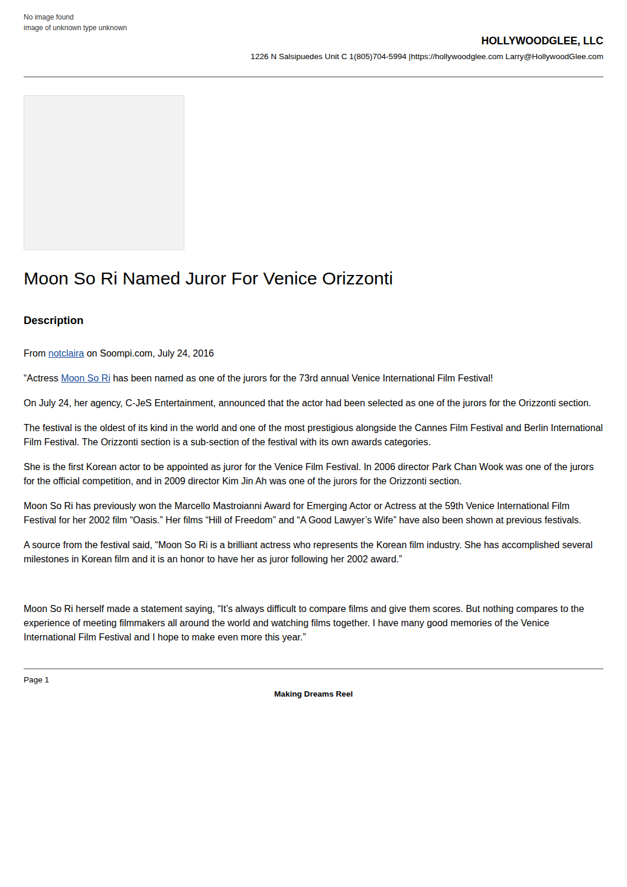No image found
image of unknown type unknown
HOLLYWOODGLEE, LLC
1226 N Salsipuedes Unit C 1(805)704-5994 |https://hollywoodglee.com Larry@HollywoodGlee.com
Moon So Ri Named Juror For Venice Orizzonti
Description
From notclaira on Soompi.com, July 24, 2016
“Actress Moon So Ri has been named as one of the jurors for the 73rd annual Venice International Film Festival!
On July 24, her agency, C-JeS Entertainment, announced that the actor had been selected as one of the jurors for the Orizzonti section.
The festival is the oldest of its kind in the world and one of the most prestigious alongside the Cannes Film Festival and Berlin International Film Festival. The Orizzonti section is a sub-section of the festival with its own awards categories.
She is the first Korean actor to be appointed as juror for the Venice Film Festival. In 2006 director Park Chan Wook was one of the jurors for the official competition, and in 2009 director Kim Jin Ah was one of the jurors for the Orizzonti section.
Moon So Ri has previously won the Marcello Mastroianni Award for Emerging Actor or Actress at the 59th Venice International Film Festival for her 2002 film “Oasis.” Her films “Hill of Freedom” and “A Good Lawyer’s Wife” have also been shown at previous festivals.
A source from the festival said, “Moon So Ri is a brilliant actress who represents the Korean film industry. She has accomplished several milestones in Korean film and it is an honor to have her as juror following her 2002 award.”
Moon So Ri herself made a statement saying, “It’s always difficult to compare films and give them scores. But nothing compares to the experience of meeting filmmakers all around the world and watching films together. I have many good memories of the Venice International Film Festival and I hope to make even more this year.”
Page 1
Making Dreams Reel